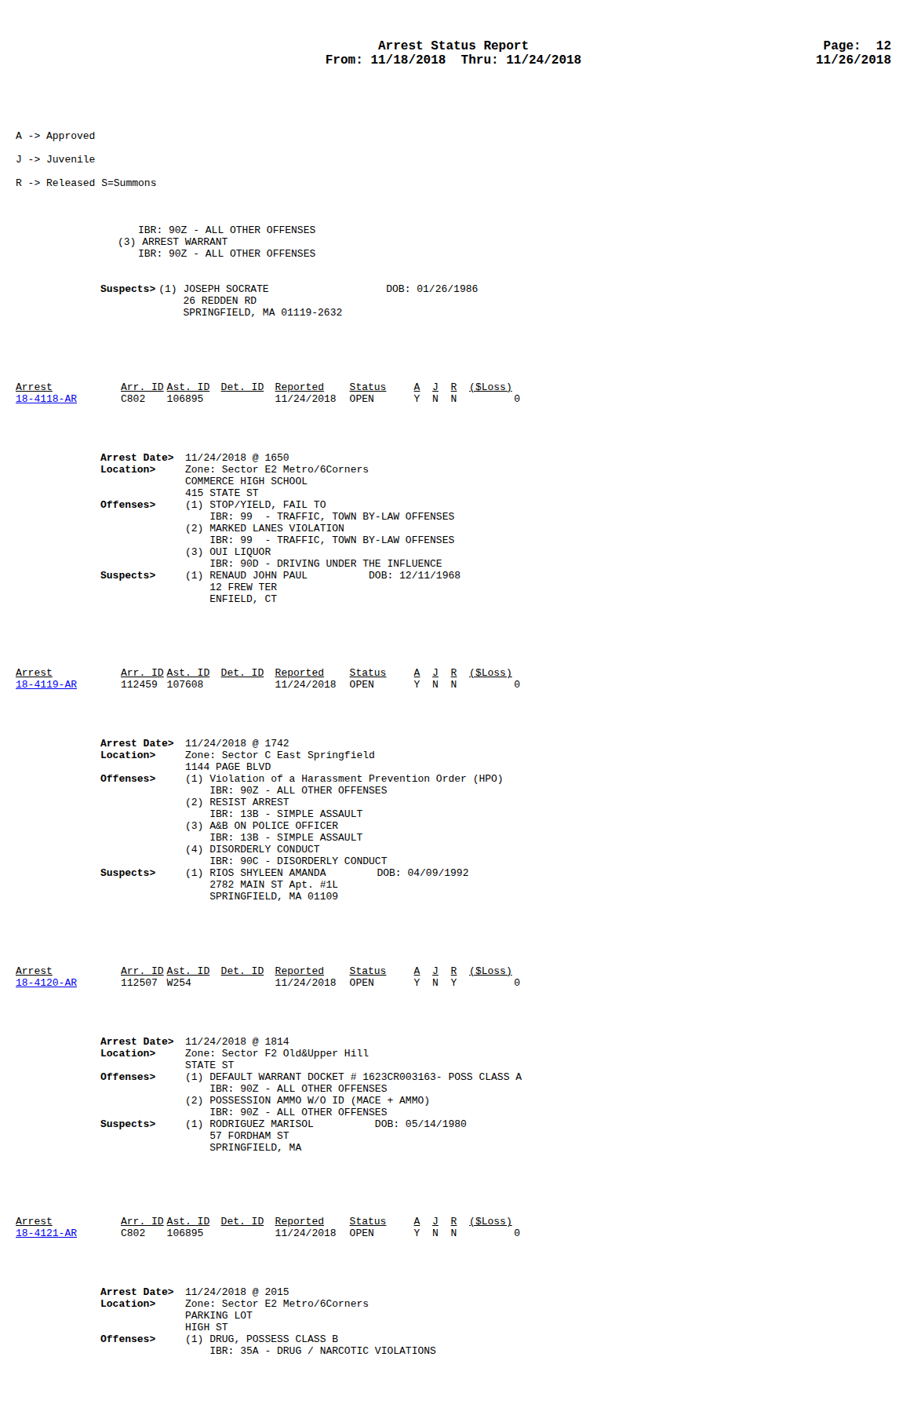| | Arrest Status Report | Page: 12 |
| | From: 11/18/2018 Thru: 11/24/2018 | 11/26/2018 |
A -> Approved J -> Juvenile R -> Released S=Summons
IBR: 90Z - ALL OTHER OFFENSES (3) ARREST WARRANT IBR: 90Z - ALL OTHER OFFENSES
| | Suspects> | (1) JOSEPH SOCRATE | DOB: 01/26/1986 |
| | | 26 REDDEN RD | |
| | | SPRINGFIELD, MA 01119-2632 | |
| Arrest | Arr. ID | Ast. ID | Det. ID | Reported | Status | A | J | R | ($Loss) |
| 18-4118-AR | C802 | 106895 | | 11/24/2018 | OPEN | Y | N | N | 0 |
| | Arrest Date> | 11/24/2018 @ 1650 |
| | Location> | Zone: Sector E2 Metro/6Corners |
| | | COMMERCE HIGH SCHOOL |
| | | 415 STATE ST |
| | Offenses> | (1) STOP/YIELD, FAIL TO |
| | | IBR: 99 - TRAFFIC, TOWN BY-LAW OFFENSES |
| | | (2) MARKED LANES VIOLATION |
| | | IBR: 99 - TRAFFIC, TOWN BY-LAW OFFENSES |
| | | (3) OUI LIQUOR |
| | | IBR: 90D - DRIVING UNDER THE INFLUENCE |
| | Suspects> | (1) RENAUD JOHN PAUL DOB: 12/11/1968 |
| | | 12 FREW TER |
| | | ENFIELD, CT |
| Arrest | Arr. ID | Ast. ID | Det. ID | Reported | Status | A | J | R | ($Loss) |
| 18-4119-AR | 112459 | 107608 | | 11/24/2018 | OPEN | Y | N | N | 0 |
| | Arrest Date> | 11/24/2018 @ 1742 |
| | Location> | Zone: Sector C East Springfield |
| | | 1144 PAGE BLVD |
| | Offenses> | (1) Violation of a Harassment Prevention Order (HPO) |
| | | IBR: 90Z - ALL OTHER OFFENSES |
| | | (2) RESIST ARREST |
| | | IBR: 13B - SIMPLE ASSAULT |
| | | (3) A&B ON POLICE OFFICER |
| | | IBR: 13B - SIMPLE ASSAULT |
| | | (4) DISORDERLY CONDUCT |
| | | IBR: 90C - DISORDERLY CONDUCT |
| | Suspects> | (1) RIOS SHYLEEN AMANDA DOB: 04/09/1992 |
| | | 2782 MAIN ST Apt. #1L |
| | | SPRINGFIELD, MA 01109 |
| Arrest | Arr. ID | Ast. ID | Det. ID | Reported | Status | A | J | R | ($Loss) |
| 18-4120-AR | 112507 | W254 | | 11/24/2018 | OPEN | Y | N | Y | 0 |
| | Arrest Date> | 11/24/2018 @ 1814 |
| | Location> | Zone: Sector F2 Old&Upper Hill |
| | | STATE ST |
| | Offenses> | (1) DEFAULT WARRANT DOCKET # 1623CR003163- POSS CLASS A |
| | | IBR: 90Z - ALL OTHER OFFENSES |
| | | (2) POSSESSION AMMO W/O ID (MACE + AMMO) |
| | | IBR: 90Z - ALL OTHER OFFENSES |
| | Suspects> | (1) RODRIGUEZ MARISOL DOB: 05/14/1980 |
| | | 57 FORDHAM ST |
| | | SPRINGFIELD, MA |
| Arrest | Arr. ID | Ast. ID | Det. ID | Reported | Status | A | J | R | ($Loss) |
| 18-4121-AR | C802 | 106895 | | 11/24/2018 | OPEN | Y | N | N | 0 |
| | Arrest Date> | 11/24/2018 @ 2015 |
| | Location> | Zone: Sector E2 Metro/6Corners |
| | | PARKING LOT |
| | | HIGH ST |
| | Offenses> | (1) DRUG, POSSESS CLASS B |
| | | IBR: 35A - DRUG / NARCOTIC VIOLATIONS |